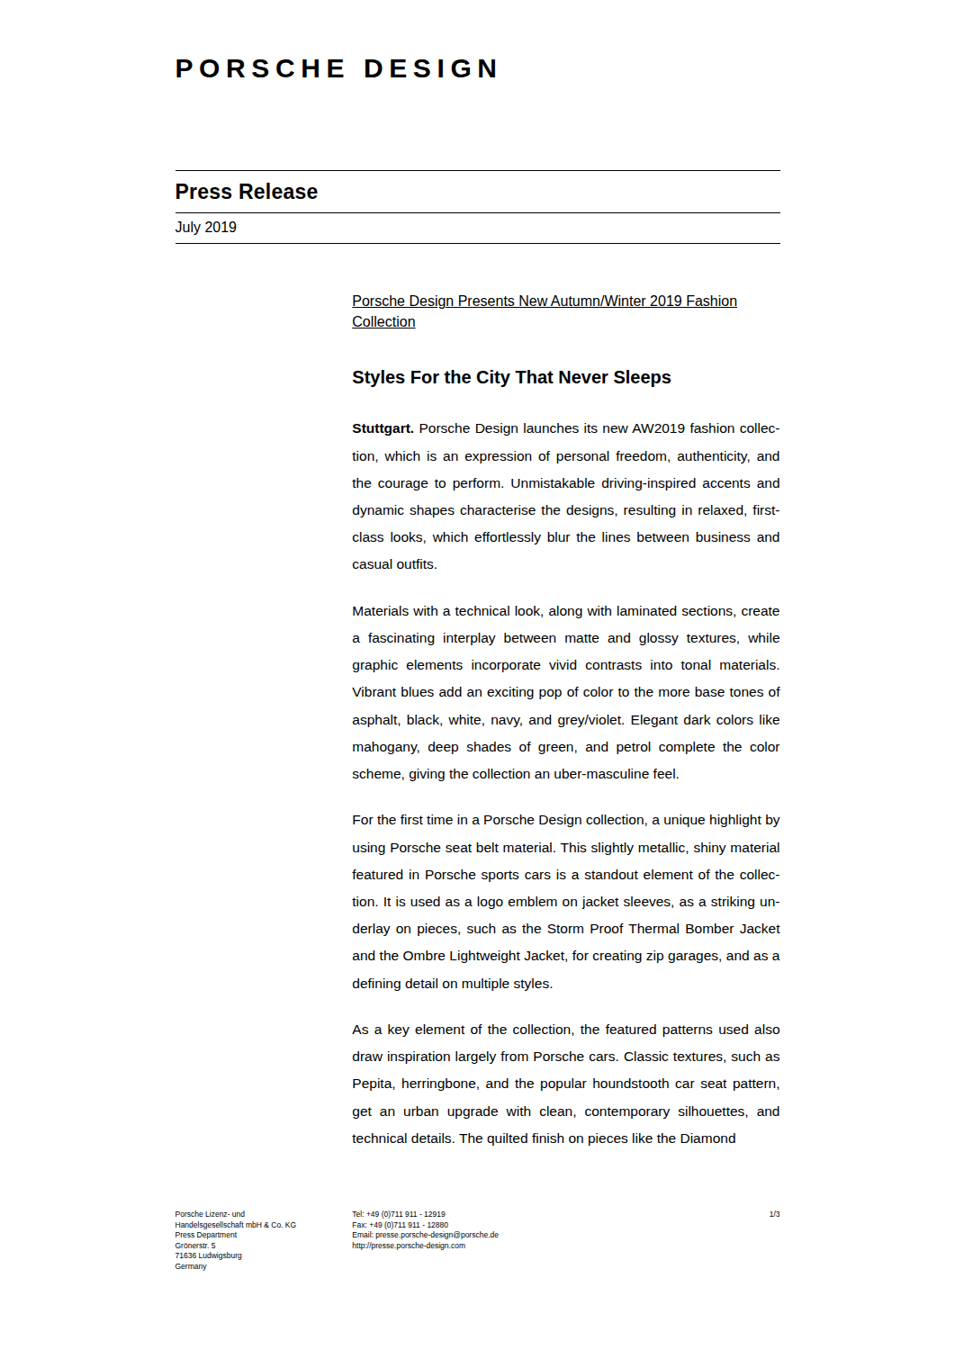Porsche Design
Press Release
July 2019
Porsche Design Presents New Autumn/Winter 2019 Fashion Collection
Styles For the City That Never Sleeps
Stuttgart. Porsche Design launches its new AW2019 fashion collection, which is an expression of personal freedom, authenticity, and the courage to perform. Unmistakable driving-inspired accents and dynamic shapes characterise the designs, resulting in relaxed, first-class looks, which effortlessly blur the lines between business and casual outfits.
Materials with a technical look, along with laminated sections, create a fascinating interplay between matte and glossy textures, while graphic elements incorporate vivid contrasts into tonal materials. Vibrant blues add an exciting pop of color to the more base tones of asphalt, black, white, navy, and grey/violet. Elegant dark colors like mahogany, deep shades of green, and petrol complete the color scheme, giving the collection an uber-masculine feel.
For the first time in a Porsche Design collection, a unique highlight by using Porsche seat belt material. This slightly metallic, shiny material featured in Porsche sports cars is a standout element of the collection. It is used as a logo emblem on jacket sleeves, as a striking underlay on pieces, such as the Storm Proof Thermal Bomber Jacket and the Ombre Lightweight Jacket, for creating zip garages, and as a defining detail on multiple styles.
As a key element of the collection, the featured patterns used also draw inspiration largely from Porsche cars. Classic textures, such as Pepita, herringbone, and the popular houndstooth car seat pattern, get an urban upgrade with clean, contemporary silhouettes, and technical details. The quilted finish on pieces like the Diamond
Porsche Lizenz- und
Handelsgesellschaft mbH & Co. KG
Press Department
Grönerstr. 5
71636 Ludwigsburg
Germany
Tel: +49 (0)711 911 - 12919
Fax: +49 (0)711 911 - 12880
Email: presse.porsche-design@porsche.de
http://presse.porsche-design.com
1/3